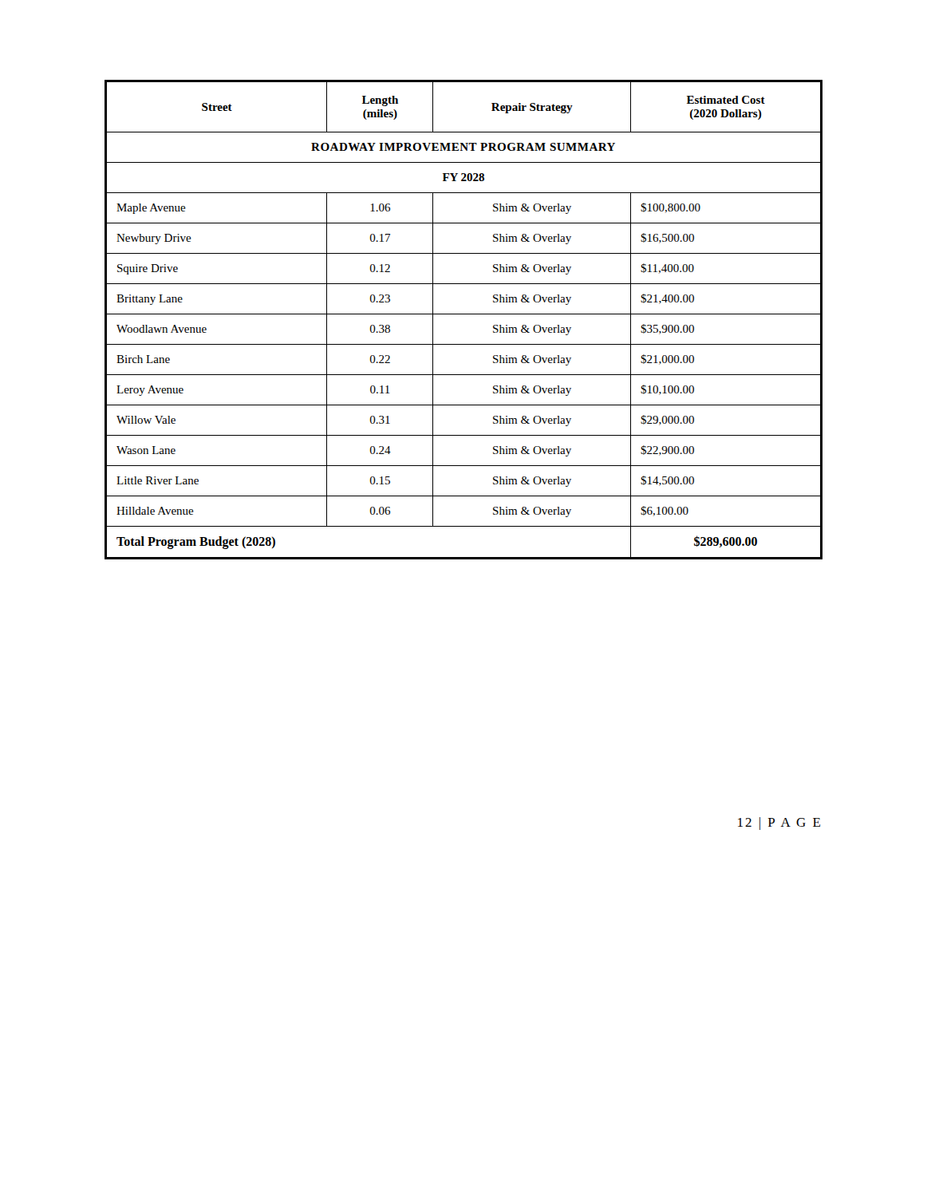| ROADWAY IMPROVEMENT PROGRAM SUMMARY |
| FY 2028 |
| Street | Length (miles) | Repair Strategy | Estimated Cost (2020 Dollars) |
| Maple Avenue | 1.06 | Shim & Overlay | $100,800.00 |
| Newbury Drive | 0.17 | Shim & Overlay | $16,500.00 |
| Squire Drive | 0.12 | Shim & Overlay | $11,400.00 |
| Brittany Lane | 0.23 | Shim & Overlay | $21,400.00 |
| Woodlawn Avenue | 0.38 | Shim & Overlay | $35,900.00 |
| Birch Lane | 0.22 | Shim & Overlay | $21,000.00 |
| Leroy Avenue | 0.11 | Shim & Overlay | $10,100.00 |
| Willow Vale | 0.31 | Shim & Overlay | $29,000.00 |
| Wason Lane | 0.24 | Shim & Overlay | $22,900.00 |
| Little River Lane | 0.15 | Shim & Overlay | $14,500.00 |
| Hilldale Avenue | 0.06 | Shim & Overlay | $6,100.00 |
| Total Program Budget (2028) | $289,600.00 |
12 | P A G E